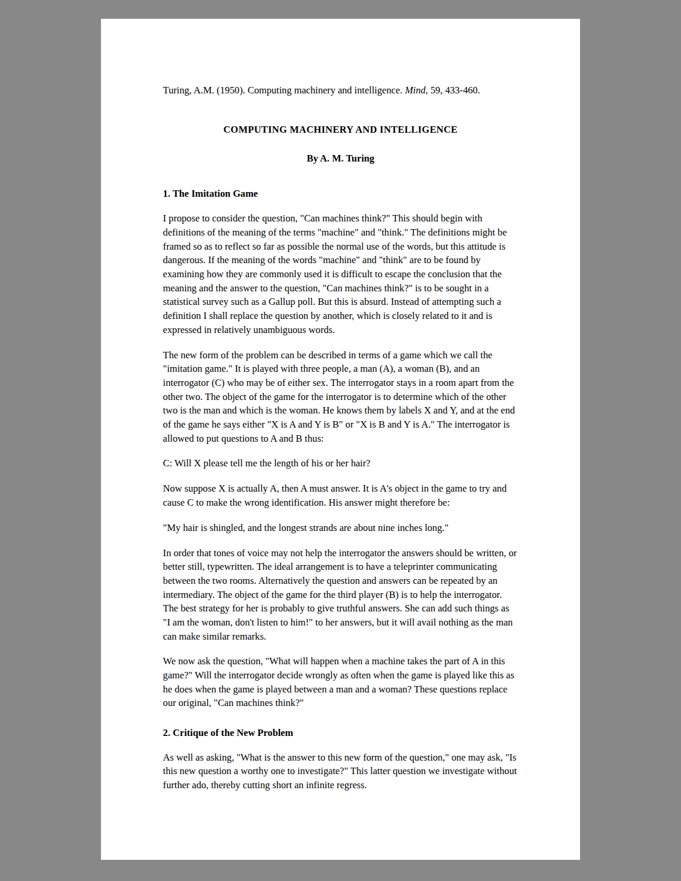Turing, A.M. (1950). Computing machinery and intelligence. Mind, 59, 433-460.
COMPUTING MACHINERY AND INTELLIGENCE
By A. M. Turing
1. The Imitation Game
I propose to consider the question, "Can machines think?" This should begin with definitions of the meaning of the terms "machine" and "think." The definitions might be framed so as to reflect so far as possible the normal use of the words, but this attitude is dangerous. If the meaning of the words "machine" and "think" are to be found by examining how they are commonly used it is difficult to escape the conclusion that the meaning and the answer to the question, "Can machines think?" is to be sought in a statistical survey such as a Gallup poll. But this is absurd. Instead of attempting such a definition I shall replace the question by another, which is closely related to it and is expressed in relatively unambiguous words.
The new form of the problem can be described in terms of a game which we call the "imitation game." It is played with three people, a man (A), a woman (B), and an interrogator (C) who may be of either sex. The interrogator stays in a room apart from the other two. The object of the game for the interrogator is to determine which of the other two is the man and which is the woman. He knows them by labels X and Y, and at the end of the game he says either "X is A and Y is B" or "X is B and Y is A." The interrogator is allowed to put questions to A and B thus:
C: Will X please tell me the length of his or her hair?
Now suppose X is actually A, then A must answer. It is A's object in the game to try and cause C to make the wrong identification. His answer might therefore be:
"My hair is shingled, and the longest strands are about nine inches long."
In order that tones of voice may not help the interrogator the answers should be written, or better still, typewritten. The ideal arrangement is to have a teleprinter communicating between the two rooms. Alternatively the question and answers can be repeated by an intermediary. The object of the game for the third player (B) is to help the interrogator. The best strategy for her is probably to give truthful answers. She can add such things as "I am the woman, don't listen to him!" to her answers, but it will avail nothing as the man can make similar remarks.
We now ask the question, "What will happen when a machine takes the part of A in this game?" Will the interrogator decide wrongly as often when the game is played like this as he does when the game is played between a man and a woman? These questions replace our original, "Can machines think?"
2. Critique of the New Problem
As well as asking, "What is the answer to this new form of the question," one may ask, "Is this new question a worthy one to investigate?" This latter question we investigate without further ado, thereby cutting short an infinite regress.